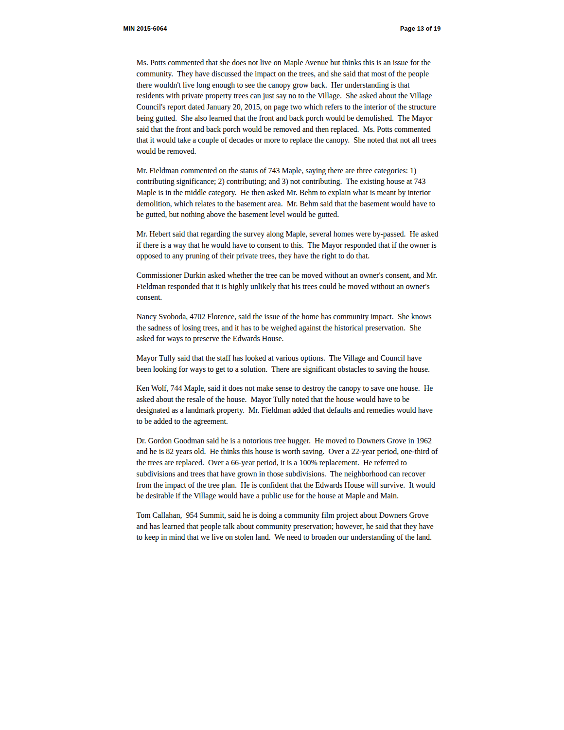MIN 2015-6064
Page 13 of 19
Ms. Potts commented that she does not live on Maple Avenue but thinks this is an issue for the community. They have discussed the impact on the trees, and she said that most of the people there wouldn't live long enough to see the canopy grow back. Her understanding is that residents with private property trees can just say no to the Village. She asked about the Village Council's report dated January 20, 2015, on page two which refers to the interior of the structure being gutted. She also learned that the front and back porch would be demolished. The Mayor said that the front and back porch would be removed and then replaced. Ms. Potts commented that it would take a couple of decades or more to replace the canopy. She noted that not all trees would be removed.
Mr. Fieldman commented on the status of 743 Maple, saying there are three categories: 1) contributing significance; 2) contributing; and 3) not contributing. The existing house at 743 Maple is in the middle category. He then asked Mr. Behm to explain what is meant by interior demolition, which relates to the basement area. Mr. Behm said that the basement would have to be gutted, but nothing above the basement level would be gutted.
Mr. Hebert said that regarding the survey along Maple, several homes were by-passed. He asked if there is a way that he would have to consent to this. The Mayor responded that if the owner is opposed to any pruning of their private trees, they have the right to do that.
Commissioner Durkin asked whether the tree can be moved without an owner's consent, and Mr. Fieldman responded that it is highly unlikely that his trees could be moved without an owner's consent.
Nancy Svoboda, 4702 Florence, said the issue of the home has community impact. She knows the sadness of losing trees, and it has to be weighed against the historical preservation. She asked for ways to preserve the Edwards House.
Mayor Tully said that the staff has looked at various options. The Village and Council have been looking for ways to get to a solution. There are significant obstacles to saving the house.
Ken Wolf, 744 Maple, said it does not make sense to destroy the canopy to save one house. He asked about the resale of the house. Mayor Tully noted that the house would have to be designated as a landmark property. Mr. Fieldman added that defaults and remedies would have to be added to the agreement.
Dr. Gordon Goodman said he is a notorious tree hugger. He moved to Downers Grove in 1962 and he is 82 years old. He thinks this house is worth saving. Over a 22-year period, one-third of the trees are replaced. Over a 66-year period, it is a 100% replacement. He referred to subdivisions and trees that have grown in those subdivisions. The neighborhood can recover from the impact of the tree plan. He is confident that the Edwards House will survive. It would be desirable if the Village would have a public use for the house at Maple and Main.
Tom Callahan, 954 Summit, said he is doing a community film project about Downers Grove and has learned that people talk about community preservation; however, he said that they have to keep in mind that we live on stolen land. We need to broaden our understanding of the land.